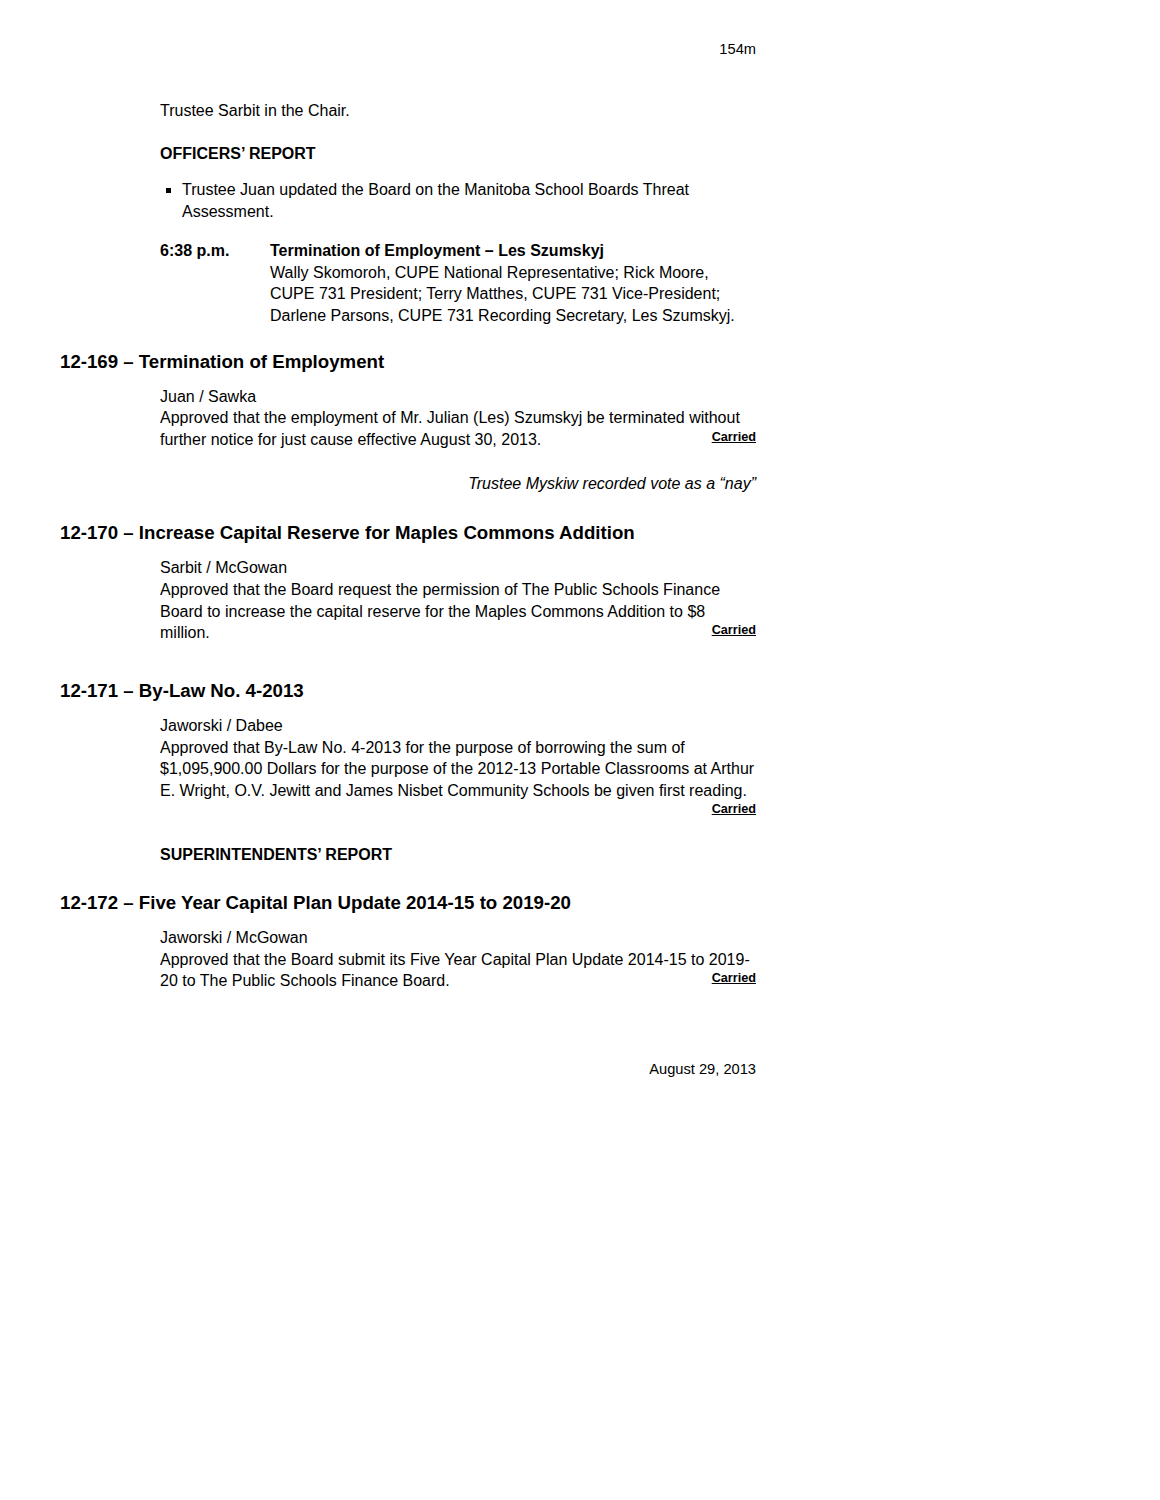154m
Trustee Sarbit in the Chair.
OFFICERS’ REPORT
Trustee Juan updated the Board on the Manitoba School Boards Threat Assessment.
6:38 p.m.
Termination of Employment – Les Szumskyj
Wally Skomoroh, CUPE National Representative; Rick Moore, CUPE 731 President; Terry Matthes, CUPE 731 Vice-President; Darlene Parsons, CUPE 731 Recording Secretary, Les Szumskyj.
12-169 – Termination of Employment
Juan / Sawka
Approved that the employment of Mr. Julian (Les) Szumskyj be terminated without further notice for just cause effective August 30, 2013. Carried
Trustee Myskiw recorded vote as a “nay”
12-170 – Increase Capital Reserve for Maples Commons Addition
Sarbit / McGowan
Approved that the Board request the permission of The Public Schools Finance Board to increase the capital reserve for the Maples Commons Addition to $8 million. Carried
12-171 – By-Law No. 4-2013
Jaworski / Dabee
Approved that By-Law No. 4-2013 for the purpose of borrowing the sum of $1,095,900.00 Dollars for the purpose of the 2012-13 Portable Classrooms at Arthur E. Wright, O.V. Jewitt and James Nisbet Community Schools be given first reading. Carried
SUPERINTENDENTS’ REPORT
12-172 – Five Year Capital Plan Update 2014-15 to 2019-20
Jaworski / McGowan
Approved that the Board submit its Five Year Capital Plan Update 2014-15 to 2019-20 to The Public Schools Finance Board. Carried
August 29, 2013